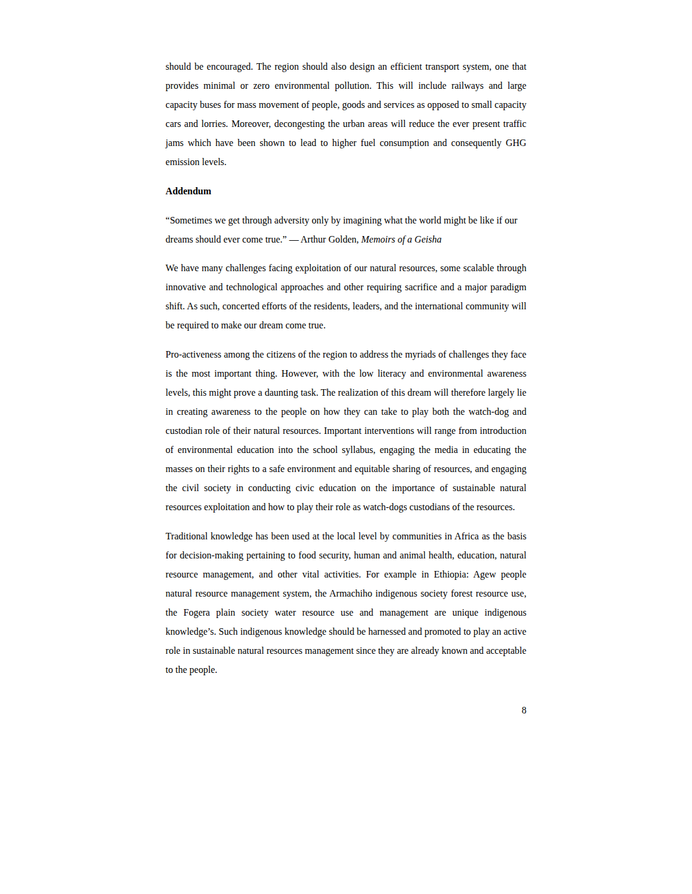should be encouraged. The region should also design an efficient transport system, one that provides minimal or zero environmental pollution. This will include railways and large capacity buses for mass movement of people, goods and services as opposed to small capacity cars and lorries. Moreover, decongesting the urban areas will reduce the ever present traffic jams which have been shown to lead to higher fuel consumption and consequently GHG emission levels.
Addendum
“Sometimes we get through adversity only by imagining what the world might be like if our dreams should ever come true.” ― Arthur Golden, Memoirs of a Geisha
We have many challenges facing exploitation of our natural resources, some scalable through innovative and technological approaches and other requiring sacrifice and a major paradigm shift. As such, concerted efforts of the residents, leaders, and the international community will be required to make our dream come true.
Pro-activeness among the citizens of the region to address the myriads of challenges they face is the most important thing. However, with the low literacy and environmental awareness levels, this might prove a daunting task. The realization of this dream will therefore largely lie in creating awareness to the people on how they can take to play both the watch-dog and custodian role of their natural resources. Important interventions will range from introduction of environmental education into the school syllabus, engaging the media in educating the masses on their rights to a safe environment and equitable sharing of resources, and engaging the civil society in conducting civic education on the importance of sustainable natural resources exploitation and how to play their role as watch-dogs custodians of the resources.
Traditional knowledge has been used at the local level by communities in Africa as the basis for decision-making pertaining to food security, human and animal health, education, natural resource management, and other vital activities. For example in Ethiopia: Agew people natural resource management system, the Armachiho indigenous society forest resource use, the Fogera plain society water resource use and management are unique indigenous knowledge’s. Such indigenous knowledge should be harnessed and promoted to play an active role in sustainable natural resources management since they are already known and acceptable to the people.
8